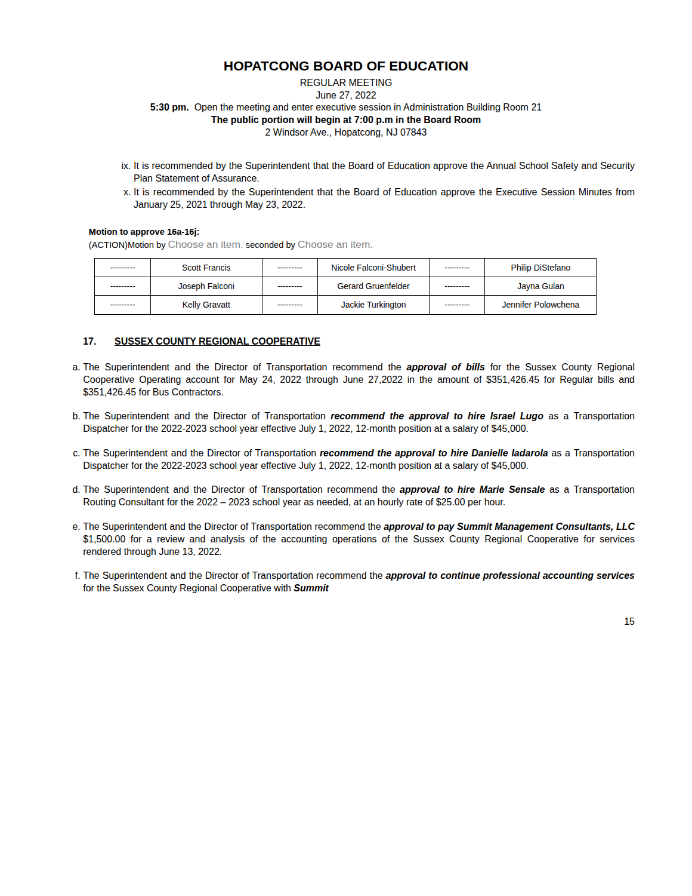HOPATCONG BOARD OF EDUCATION
REGULAR MEETING
June 27, 2022
5:30 pm. Open the meeting and enter executive session in Administration Building Room 21
The public portion will begin at 7:00 p.m in the Board Room
2 Windsor Ave., Hopatcong, NJ 07843
It is recommended by the Superintendent that the Board of Education approve the Annual School Safety and Security Plan Statement of Assurance.
It is recommended by the Superintendent that the Board of Education approve the Executive Session Minutes from January 25, 2021 through May 23, 2022.
Motion to approve 16a-16j:
(ACTION)Motion by Choose an item. seconded by Choose an item.
| --------- | Scott Francis | --------- | Nicole Falconi-Shubert | --------- | Philip DiStefano |
| --------- | Joseph Falconi | --------- | Gerard Gruenfelder | --------- | Jayna Gulan |
| --------- | Kelly Gravatt | --------- | Jackie Turkington | --------- | Jennifer Polowchena |
17. SUSSEX COUNTY REGIONAL COOPERATIVE
The Superintendent and the Director of Transportation recommend the approval of bills for the Sussex County Regional Cooperative Operating account for May 24, 2022 through June 27,2022 in the amount of $351,426.45 for Regular bills and $351,426.45 for Bus Contractors.
The Superintendent and the Director of Transportation recommend the approval to hire Israel Lugo as a Transportation Dispatcher for the 2022-2023 school year effective July 1, 2022, 12-month position at a salary of $45,000.
The Superintendent and the Director of Transportation recommend the approval to hire Danielle Iadarola as a Transportation Dispatcher for the 2022-2023 school year effective July 1, 2022, 12-month position at a salary of $45,000.
The Superintendent and the Director of Transportation recommend the approval to hire Marie Sensale as a Transportation Routing Consultant for the 2022 – 2023 school year as needed, at an hourly rate of $25.00 per hour.
The Superintendent and the Director of Transportation recommend the approval to pay Summit Management Consultants, LLC $1,500.00 for a review and analysis of the accounting operations of the Sussex County Regional Cooperative for services rendered through June 13, 2022.
The Superintendent and the Director of Transportation recommend the approval to continue professional accounting services for the Sussex County Regional Cooperative with Summit
15